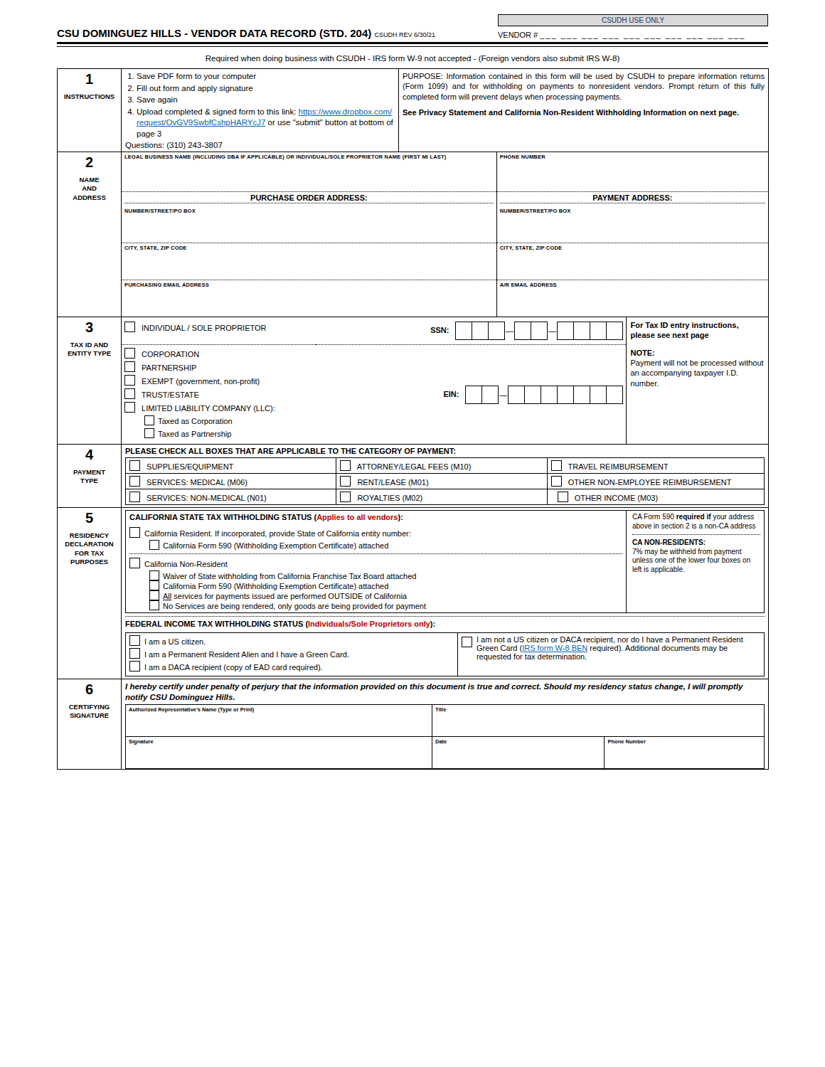CSU DOMINGUEZ HILLS - VENDOR DATA RECORD (STD. 204) CSUDH REV 6/30/21
CSUDH USE ONLY
VENDOR # ___ ___ ___ ___ ___ ___ ___ ___ ___ ___
Required when doing business with CSUDH - IRS form W-9 not accepted - (Foreign vendors also submit IRS W-8)
| 1 INSTRUCTIONS | Save PDF form to your computer Fill out form and apply signature Save again Upload completed & signed form to this link: https://www.dropbox.com/request/OvGV9SwbfCshpHARYcJ7 or use "submit" button at bottom of page 3 Questions: (310) 243-3807 | PURPOSE: Information contained in this form will be used by CSUDH to prepare information returns (Form 1099) and for withholding on payments to nonresident vendors. Prompt return of this fully completed form will prevent delays when processing payments. See Privacy Statement and California Non-Resident Withholding Information on next page. |
| 2 NAME AND ADDRESS | / LEGAL BUSINESS NAME (INCLUDING DBA IF APPLICABLE) OR INDIVIDUAL/SOLE PROPRIETOR NAME (FIRST MI LAST) / PHONE NUMBER / / PURCHASE ORDER ADDRESS: / PAYMENT ADDRESS: / / NUMBER/STREET/PO BOX / NUMBER/STREET/PO BOX / / CITY, STATE, ZIP CODE / CITY, STATE, ZIP CODE / / PURCHASING EMAIL ADDRESS / A/R EMAIL ADDRESS / |
| 3 TAX ID AND ENTITY TYPE | / INDIVIDUAL / SOLE PROPRIETOR / SSN: — — / For Tax ID entry instructions, please see next page NOTE: Payment will not be processed without an accompanying taxpayer I.D. number. / / CORPORATION PARTNERSHIP EXEMPT (government, non-profit) TRUST/ESTATE LIMITED LIABILITY COMPANY (LLC): Taxed as Corporation Taxed as Partnership / EIN: — / |
| 4 PAYMENT TYPE | PLEASE CHECK ALL BOXES THAT ARE APPLICABLE TO THE CATEGORY OF PAYMENT: / SUPPLIES/EQUIPMENT / ATTORNEY/LEGAL FEES (M10) / TRAVEL REIMBURSEMENT / / SERVICES: MEDICAL (M06) / RENT/LEASE (M01) / OTHER NON-EMPLOYEE REIMBURSEMENT / / SERVICES: NON-MEDICAL (N01) / ROYALTIES (M02) / OTHER INCOME (M03) / |
| 5 RESIDENCY DECLARATION FOR TAX PURPOSES | / CALIFORNIA STATE TAX WITHHOLDING STATUS ( Applies to all vendors ): California Resident. If incorporated, provide State of California entity number: California Form 590 (Withholding Exemption Certificate) attached California Non-Resident Waiver of State withholding from California Franchise Tax Board attached California Form 590 (Withholding Exemption Certificate) attached All services for payments issued are performed OUTSIDE of California No Services are being rendered, only goods are being provided for payment / CA Form 590 required if your address above in section 2 is a non-CA address CA NON-RESIDENTS: 7% may be withheld from payment unless one of the lower four boxes on left is applicable. / FEDERAL INCOME TAX WITHHOLDING STATUS ( Individuals/Sole Proprietors only ): / I am a US citizen. I am a Permanent Resident Alien and I have a Green Card. I am a DACA recipient (copy of EAD card required). / I am not a US citizen or DACA recipient, nor do I have a Permanent Resident Green Card ( IRS form W-8 BEN required). Additional documents may be requested for tax determination. / |
| 6 CERTIFYING SIGNATURE | I hereby certify under penalty of perjury that the information provided on this document is true and correct. Should my residency status change, I will promptly notify CSU Dominguez Hills. / Authorized Representative’s Name (Type or Print) / Title / / Signature / Date / Phone Number / |